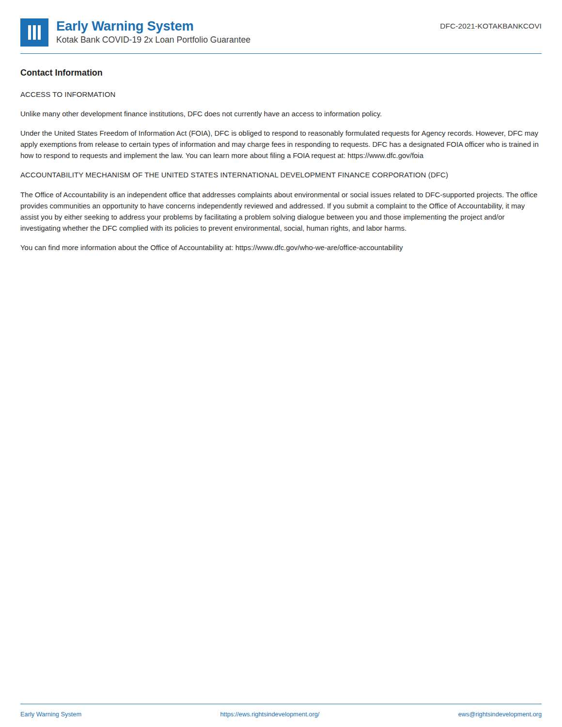Early Warning System
Kotak Bank COVID-19 2x Loan Portfolio Guarantee
DFC-2021-KOTAKBANKCOVI
Contact Information
ACCESS TO INFORMATION
Unlike many other development finance institutions, DFC does not currently have an access to information policy.
Under the United States Freedom of Information Act (FOIA), DFC is obliged to respond to reasonably formulated requests for Agency records. However, DFC may apply exemptions from release to certain types of information and may charge fees in responding to requests. DFC has a designated FOIA officer who is trained in how to respond to requests and implement the law. You can learn more about filing a FOIA request at: https://www.dfc.gov/foia
ACCOUNTABILITY MECHANISM OF THE UNITED STATES INTERNATIONAL DEVELOPMENT FINANCE CORPORATION (DFC)
The Office of Accountability is an independent office that addresses complaints about environmental or social issues related to DFC-supported projects. The office provides communities an opportunity to have concerns independently reviewed and addressed. If you submit a complaint to the Office of Accountability, it may assist you by either seeking to address your problems by facilitating a problem solving dialogue between you and those implementing the project and/or investigating whether the DFC complied with its policies to prevent environmental, social, human rights, and labor harms.
You can find more information about the Office of Accountability at: https://www.dfc.gov/who-we-are/office-accountability
Early Warning System
https://ews.rightsindevelopment.org/
ews@rightsindevelopment.org